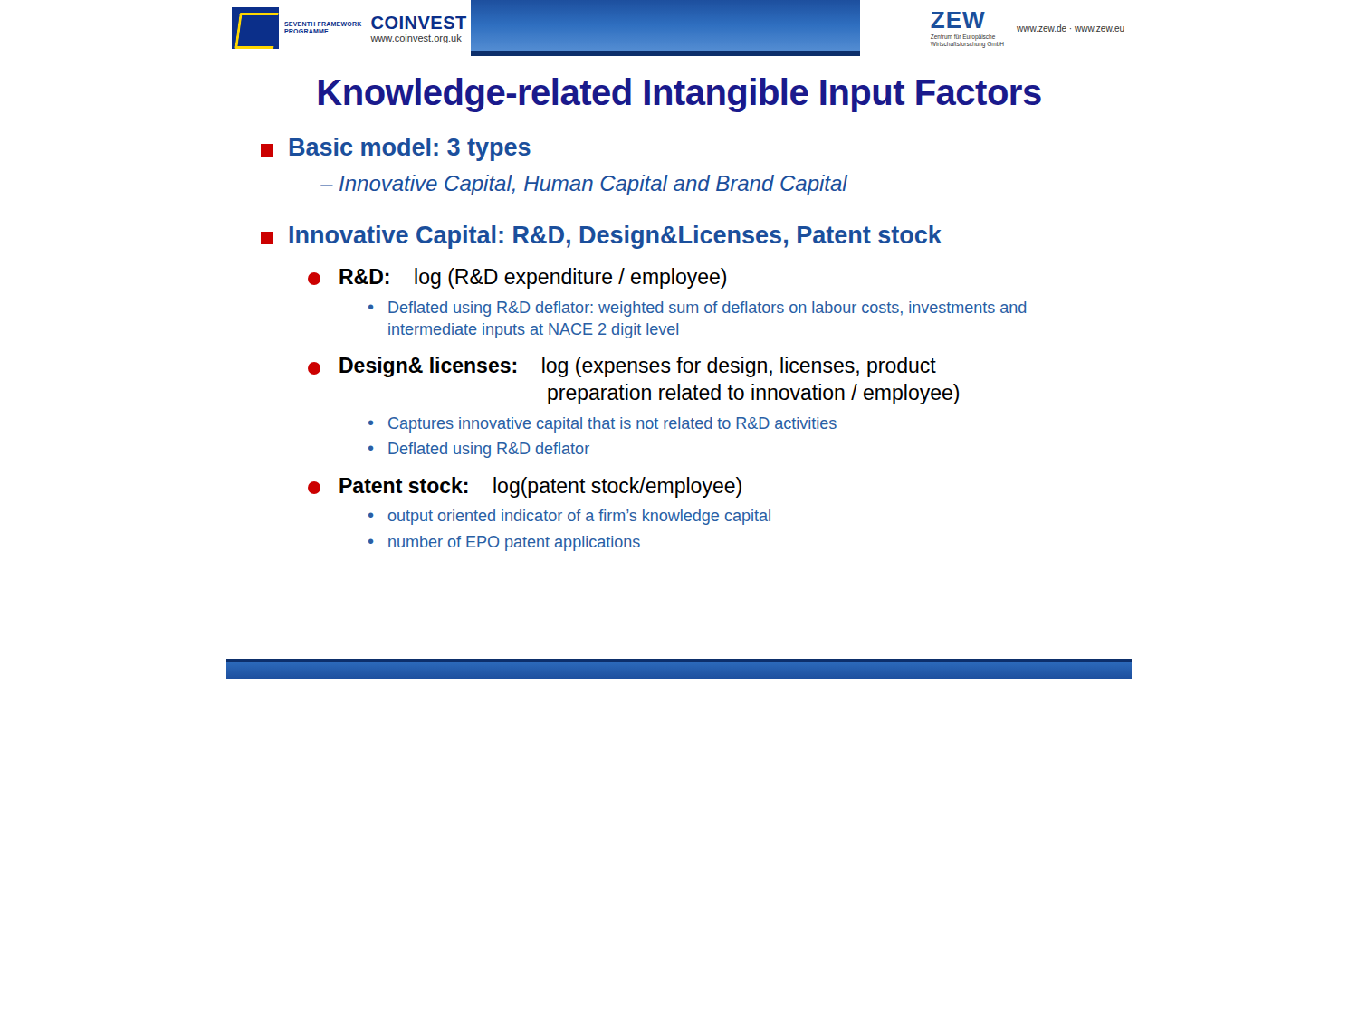Seventh Framework
Programme
COINVEST
www.coinvest.org.uk
ZEW
Zentrum für Europäische
Wirtschaftsforschung GmbH
www.zew.de · www.zew.eu
Knowledge-related Intangible Input Factors
Basic model: 3 types
– Innovative Capital, Human Capital and Brand Capital
Innovative Capital: R&D, Design&Licenses, Patent stock
R&D: log (R&D expenditure / employee)
Deflated using R&D deflator: weighted sum of deflators on labour costs, investments and intermediate inputs at NACE 2 digit level
Design& licenses: log (expenses for design, licenses, product preparation related to innovation / employee)
Captures innovative capital that is not related to R&D activities
Deflated using R&D deflator
Patent stock: log(patent stock/employee)
output oriented indicator of a firm’s knowledge capital
number of EPO patent applications